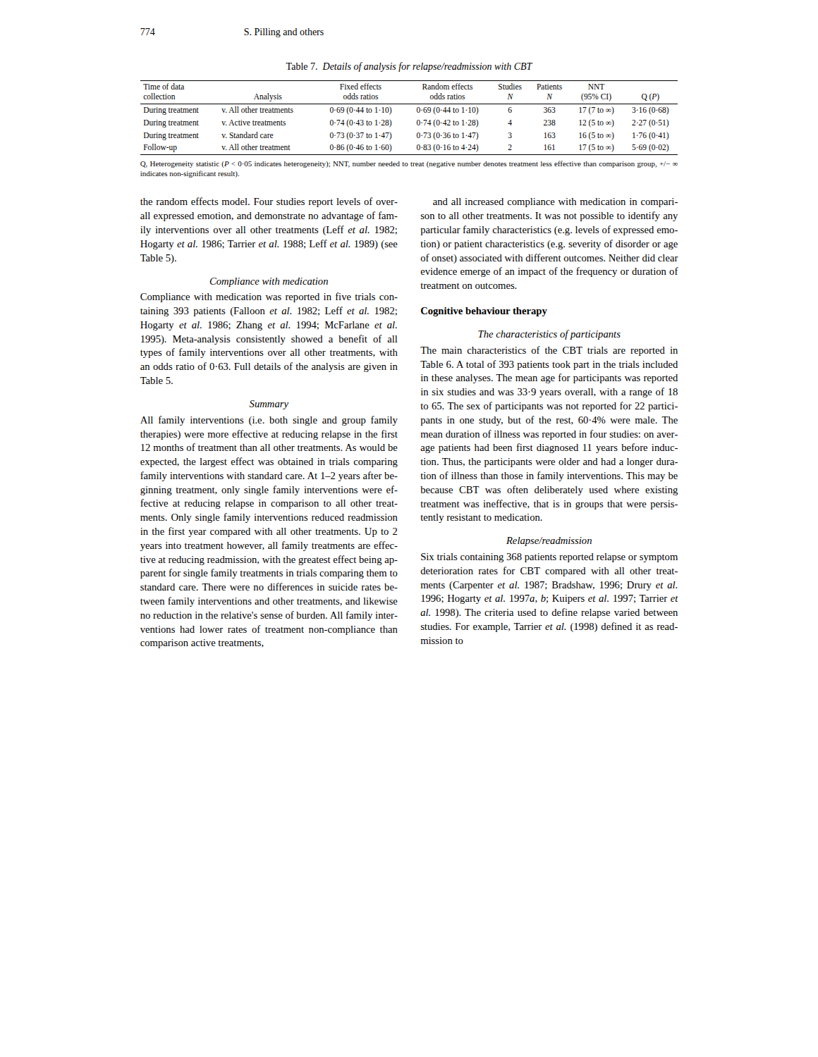774 S. Pilling and others
Table 7. Details of analysis for relapse/readmission with CBT
| Time of data collection | Analysis | Fixed effects odds ratios | Random effects odds ratios | Studies N | Patients N | NNT (95% CI) | Q ( P ) |
| --- | --- | --- | --- | --- | --- | --- | --- |
| During treatment | v. All other treatments | 0·69 (0·44 to 1·10) | 0·69 (0·44 to 1·10) | 6 | 363 | 17 (7 to ∞) | 3·16 (0·68) |
| During treatment | v. Active treatments | 0·74 (0·43 to 1·28) | 0·74 (0·42 to 1·28) | 4 | 238 | 12 (5 to ∞) | 2·27 (0·51) |
| During treatment | v. Standard care | 0·73 (0·37 to 1·47) | 0·73 (0·36 to 1·47) | 3 | 163 | 16 (5 to ∞) | 1·76 (0·41) |
| Follow-up | v. All other treatment | 0·86 (0·46 to 1·60) | 0·83 (0·16 to 4·24) | 2 | 161 | 17 (5 to ∞) | 5·69 (0·02) |
Q, Heterogeneity statistic (P < 0·05 indicates heterogeneity); NNT, number needed to treat (negative number denotes treatment less effective than comparison group, +/− ∞ indicates non-significant result).
the random effects model. Four studies report levels of overall expressed emotion, and demonstrate no advantage of family interventions over all other treatments (Leff et al. 1982; Hogarty et al. 1986; Tarrier et al. 1988; Leff et al. 1989) (see Table 5).
Compliance with medication
Compliance with medication was reported in five trials containing 393 patients (Falloon et al. 1982; Leff et al. 1982; Hogarty et al. 1986; Zhang et al. 1994; McFarlane et al. 1995). Meta-analysis consistently showed a benefit of all types of family interventions over all other treatments, with an odds ratio of 0·63. Full details of the analysis are given in Table 5.
Summary
All family interventions (i.e. both single and group family therapies) were more effective at reducing relapse in the first 12 months of treatment than all other treatments. As would be expected, the largest effect was obtained in trials comparing family interventions with standard care. At 1–2 years after beginning treatment, only single family interventions were effective at reducing relapse in comparison to all other treatments. Only single family interventions reduced readmission in the first year compared with all other treatments. Up to 2 years into treatment however, all family treatments are effective at reducing readmission, with the greatest effect being apparent for single family treatments in trials comparing them to standard care. There were no differences in suicide rates between family interventions and other treatments, and likewise no reduction in the relative's sense of burden. All family interventions had lower rates of treatment non-compliance than comparison active treatments,
and all increased compliance with medication in comparison to all other treatments. It was not possible to identify any particular family characteristics (e.g. levels of expressed emotion) or patient characteristics (e.g. severity of disorder or age of onset) associated with different outcomes. Neither did clear evidence emerge of an impact of the frequency or duration of treatment on outcomes.
Cognitive behaviour therapy
The characteristics of participants
The main characteristics of the CBT trials are reported in Table 6. A total of 393 patients took part in the trials included in these analyses. The mean age for participants was reported in six studies and was 33·9 years overall, with a range of 18 to 65. The sex of participants was not reported for 22 participants in one study, but of the rest, 60·4% were male. The mean duration of illness was reported in four studies: on average patients had been first diagnosed 11 years before induction. Thus, the participants were older and had a longer duration of illness than those in family interventions. This may be because CBT was often deliberately used where existing treatment was ineffective, that is in groups that were persistently resistant to medication.
Relapse/readmission
Six trials containing 368 patients reported relapse or symptom deterioration rates for CBT compared with all other treatments (Carpenter et al. 1987; Bradshaw, 1996; Drury et al. 1996; Hogarty et al. 1997a, b; Kuipers et al. 1997; Tarrier et al. 1998). The criteria used to define relapse varied between studies. For example, Tarrier et al. (1998) defined it as readmission to